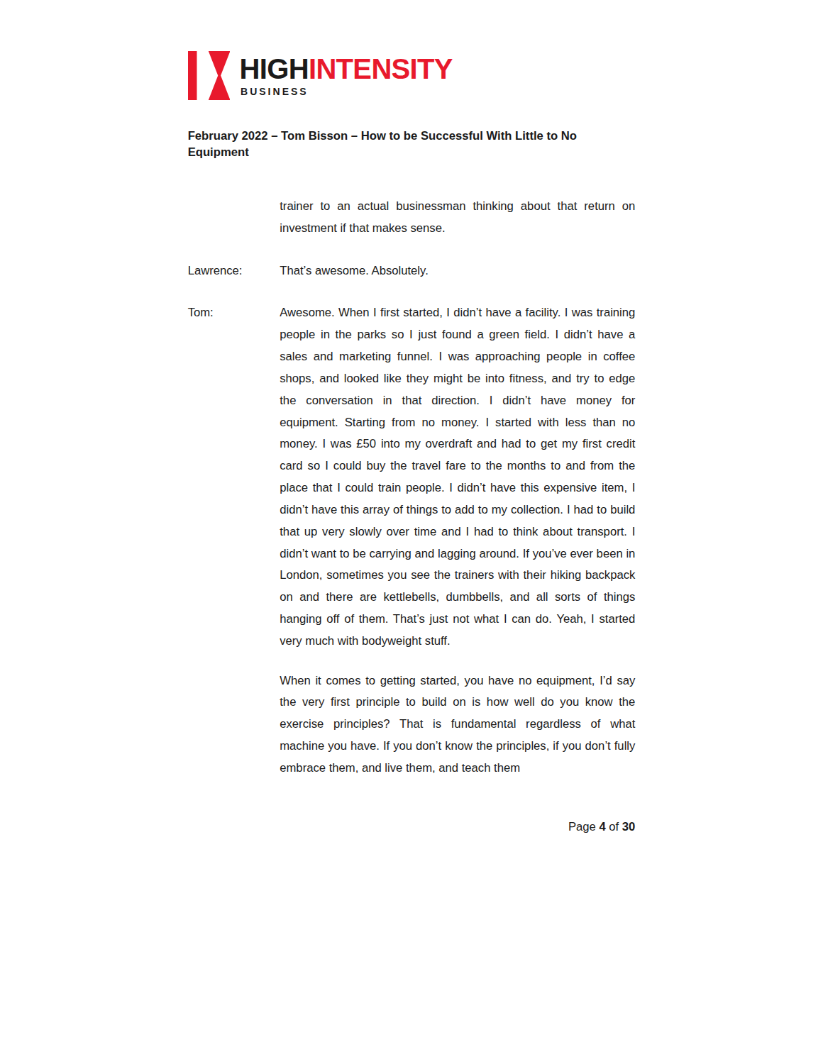High Intensity Business mark
HIGH INTENSITY
BUSINESS
February 2022 – Tom Bisson – How to be Successful With Little to No Equipment
trainer to an actual businessman thinking about that return on investment if that makes sense.
Lawrence:
That’s awesome. Absolutely.
Tom:
Awesome. When I first started, I didn’t have a facility. I was training people in the parks so I just found a green field. I didn’t have a sales and marketing funnel. I was approaching people in coffee shops, and looked like they might be into fitness, and try to edge the conversation in that direction. I didn’t have money for equipment. Starting from no money. I started with less than no money. I was £50 into my overdraft and had to get my first credit card so I could buy the travel fare to the months to and from the place that I could train people. I didn’t have this expensive item, I didn’t have this array of things to add to my collection. I had to build that up very slowly over time and I had to think about transport. I didn’t want to be carrying and lagging around. If you’ve ever been in London, sometimes you see the trainers with their hiking backpack on and there are kettlebells, dumbbells, and all sorts of things hanging off of them. That’s just not what I can do. Yeah, I started very much with bodyweight stuff.
When it comes to getting started, you have no equipment, I’d say the very first principle to build on is how well do you know the exercise principles? That is fundamental regardless of what machine you have. If you don’t know the principles, if you don’t fully embrace them, and live them, and teach them
Page 4 of 30